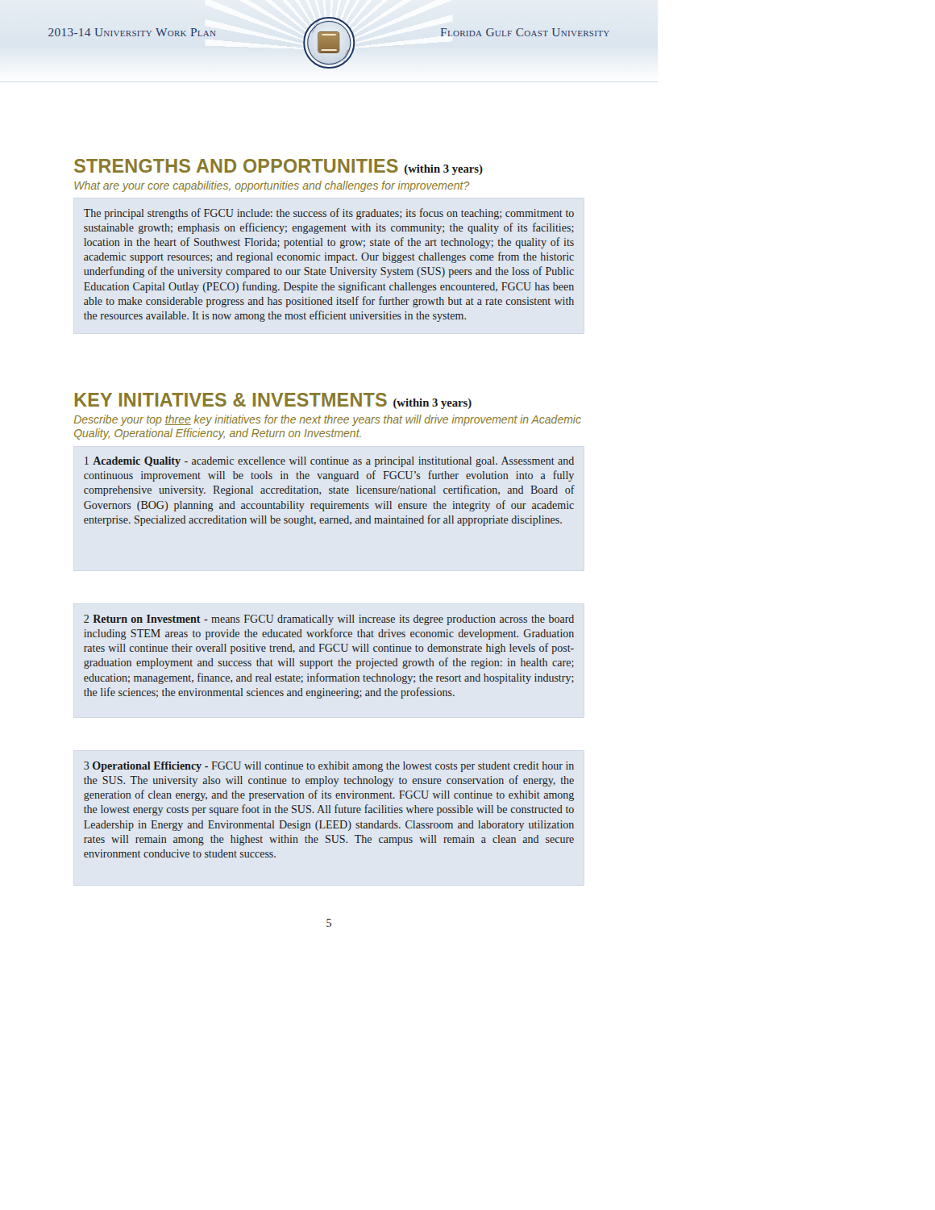2013-14 University Work Plan
Florida Gulf Coast University
STATE UNIVERSITY SYSTEM OF FLORIDA BOARD OF GOVERNORS
STRENGTHS AND OPPORTUNITIES (within 3 years)
What are your core capabilities, opportunities and challenges for improvement?
The principal strengths of FGCU include: the success of its graduates; its focus on teaching; commitment to sustainable growth; emphasis on efficiency; engagement with its community; the quality of its facilities; location in the heart of Southwest Florida; potential to grow; state of the art technology; the quality of its academic support resources; and regional economic impact. Our biggest challenges come from the historic underfunding of the university compared to our State University System (SUS) peers and the loss of Public Education Capital Outlay (PECO) funding. Despite the significant challenges encountered, FGCU has been able to make considerable progress and has positioned itself for further growth but at a rate consistent with the resources available. It is now among the most efficient universities in the system.
KEY INITIATIVES & INVESTMENTS (within 3 years)
Describe your top three key initiatives for the next three years that will drive improvement in Academic Quality, Operational Efficiency, and Return on Investment.
1 Academic Quality - academic excellence will continue as a principal institutional goal. Assessment and continuous improvement will be tools in the vanguard of FGCU’s further evolution into a fully comprehensive university. Regional accreditation, state licensure/national certification, and Board of Governors (BOG) planning and accountability requirements will ensure the integrity of our academic enterprise. Specialized accreditation will be sought, earned, and maintained for all appropriate disciplines.
2 Return on Investment - means FGCU dramatically will increase its degree production across the board including STEM areas to provide the educated workforce that drives economic development. Graduation rates will continue their overall positive trend, and FGCU will continue to demonstrate high levels of post-graduation employment and success that will support the projected growth of the region: in health care; education; management, finance, and real estate; information technology; the resort and hospitality industry; the life sciences; the environmental sciences and engineering; and the professions.
3 Operational Efficiency - FGCU will continue to exhibit among the lowest costs per student credit hour in the SUS. The university also will continue to employ technology to ensure conservation of energy, the generation of clean energy, and the preservation of its environment. FGCU will continue to exhibit among the lowest energy costs per square foot in the SUS. All future facilities where possible will be constructed to Leadership in Energy and Environmental Design (LEED) standards. Classroom and laboratory utilization rates will remain among the highest within the SUS. The campus will remain a clean and secure environment conducive to student success.
5